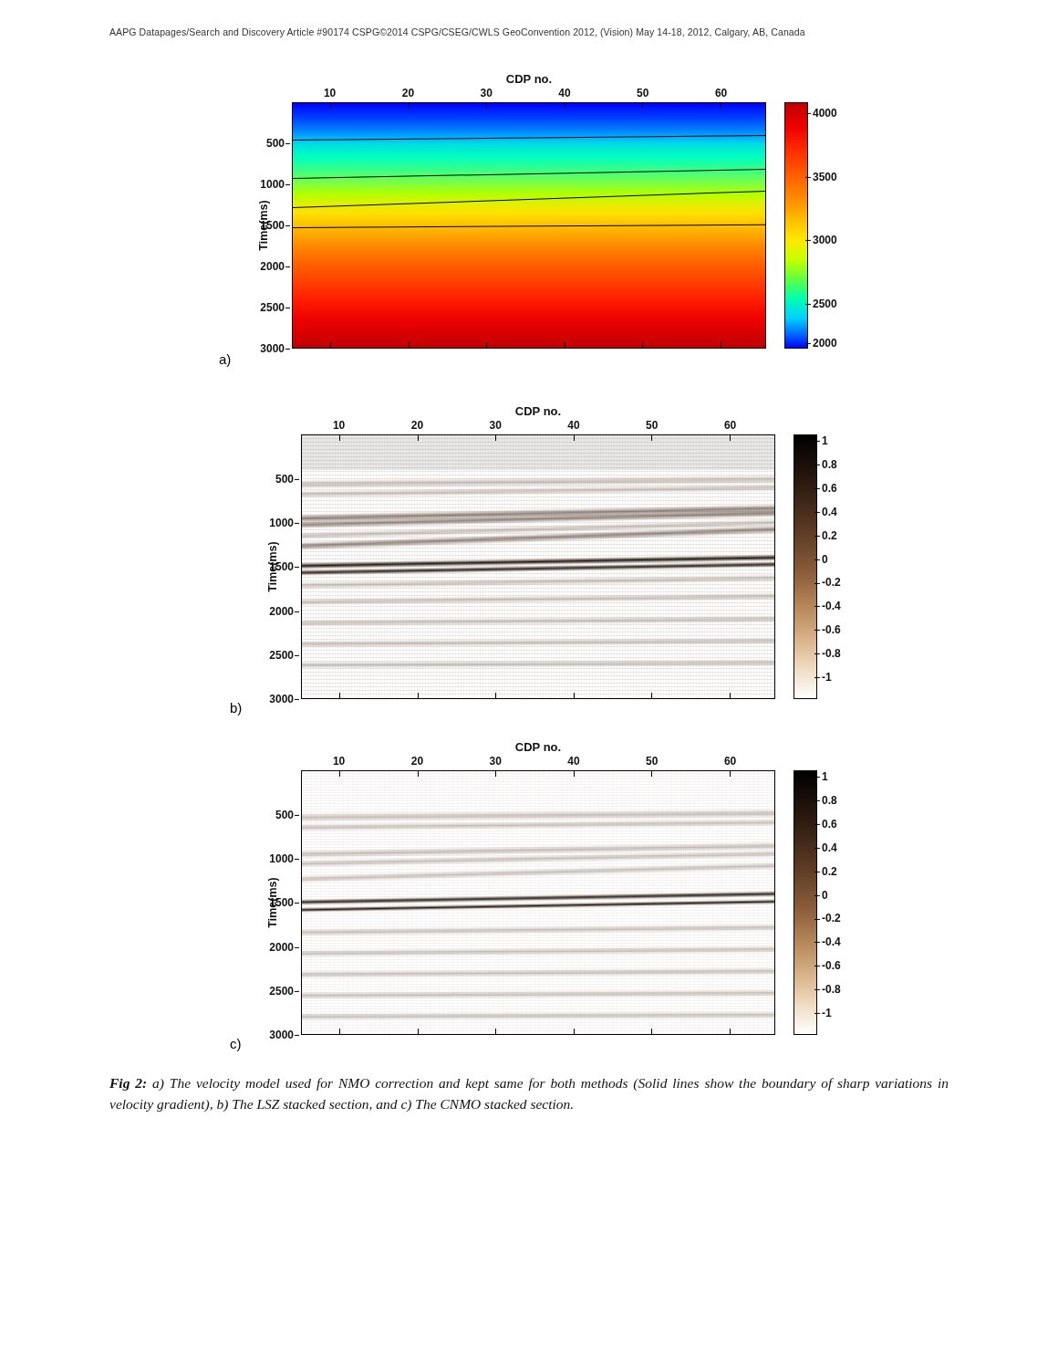AAPG Datapages/Search and Discovery Article #90174 CSPG©2014 CSPG/CSEG/CWLS GeoConvention 2012, (Vision) May 14-18, 2012, Calgary, AB, Canada
CDP no.
10 20 30 40 50 60
Time(ms)
500 1000 1500 2000 2500 3000
4000 3500 3000 2500 2000
a)
CDP no.
10 20 30 40 50 60
Time(ms)
500 1000 1500 2000 2500 3000
1 0.8 0.6 0.4 0.2 0 -0.2 -0.4 -0.6 -0.8 -1
b)
CDP no.
10 20 30 40 50 60
Time(ms)
500 1000 1500 2000 2500 3000
1 0.8 0.6 0.4 0.2 0 -0.2 -0.4 -0.6 -0.8 -1
c)
Fig 2: a) The velocity model used for NMO correction and kept same for both methods (Solid lines show the boundary of sharp variations in velocity gradient), b) The LSZ stacked section, and c) The CNMO stacked section.